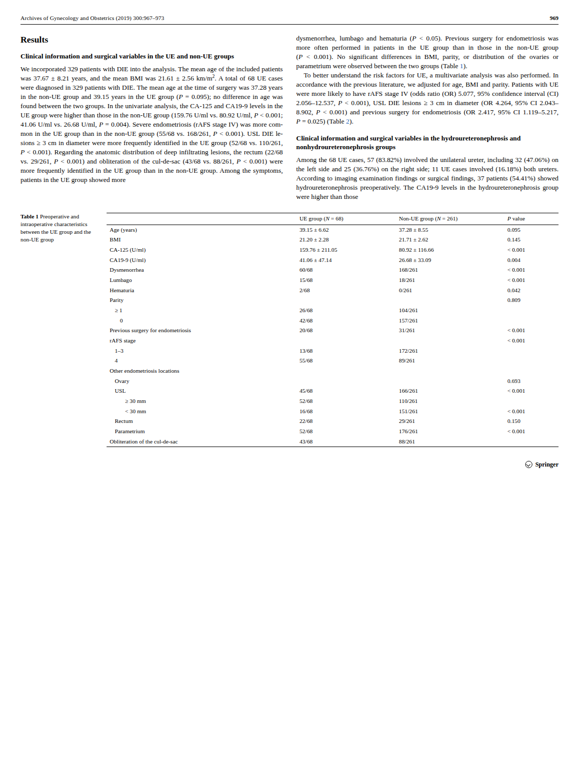Archives of Gynecology and Obstetrics (2019) 300:967–973
969
Results
Clinical information and surgical variables in the UE and non-UE groups
We incorporated 329 patients with DIE into the analysis. The mean age of the included patients was 37.67 ± 8.21 years, and the mean BMI was 21.61 ± 2.56 km/m2. A total of 68 UE cases were diagnosed in 329 patients with DIE. The mean age at the time of surgery was 37.28 years in the non-UE group and 39.15 years in the UE group (P = 0.095); no difference in age was found between the two groups. In the univariate analysis, the CA-125 and CA19-9 levels in the UE group were higher than those in the non-UE group (159.76 U/ml vs. 80.92 U/ml, P < 0.001; 41.06 U/ml vs. 26.68 U/ml, P = 0.004). Severe endometriosis (rAFS stage IV) was more common in the UE group than in the non-UE group (55/68 vs. 168/261, P < 0.001). USL DIE lesions ≥ 3 cm in diameter were more frequently identified in the UE group (52/68 vs. 110/261, P < 0.001). Regarding the anatomic distribution of deep infiltrating lesions, the rectum (22/68 vs. 29/261, P < 0.001) and obliteration of the cul-de-sac (43/68 vs. 88/261, P < 0.001) were more frequently identified in the UE group than in the non-UE group. Among the symptoms, patients in the UE group showed more
dysmenorrhea, lumbago and hematuria (P < 0.05). Previous surgery for endometriosis was more often performed in patients in the UE group than in those in the non-UE group (P < 0.001). No significant differences in BMI, parity, or distribution of the ovaries or parametrium were observed between the two groups (Table 1).
To better understand the risk factors for UE, a multivariate analysis was also performed. In accordance with the previous literature, we adjusted for age, BMI and parity. Patients with UE were more likely to have rAFS stage IV (odds ratio (OR) 5.077, 95% confidence interval (CI) 2.056–12.537, P < 0.001), USL DIE lesions ≥ 3 cm in diameter (OR 4.264, 95% CI 2.043–8.902, P < 0.001) and previous surgery for endometriosis (OR 2.417, 95% CI 1.119–5.217, P = 0.025) (Table 2).
Clinical information and surgical variables in the hydroureteronephrosis and nonhydroureteronephrosis groups
Among the 68 UE cases, 57 (83.82%) involved the unilateral ureter, including 32 (47.06%) on the left side and 25 (36.76%) on the right side; 11 UE cases involved (16.18%) both ureters. According to imaging examination findings or surgical findings, 37 patients (54.41%) showed hydroureteronephrosis preoperatively. The CA19-9 levels in the hydroureteronephrosis group were higher than those
Table 1 Preoperative and intraoperative characteristics between the UE group and the non-UE group
| | UE group ( N = 68) | Non-UE group ( N = 261) | P value |
| --- | --- | --- | --- |
| Age (years) | 39.15 ± 6.62 | 37.28 ± 8.55 | 0.095 |
| BMI | 21.20 ± 2.28 | 21.71 ± 2.62 | 0.145 |
| CA-125 (U/ml) | 159.76 ± 211.05 | 80.92 ± 116.66 | < 0.001 |
| CA19-9 (U/ml) | 41.06 ± 47.14 | 26.68 ± 33.09 | 0.004 |
| Dysmenorrhea | 60/68 | 168/261 | < 0.001 |
| Lumbago | 15/68 | 18/261 | < 0.001 |
| Hematuria | 2/68 | 0/261 | 0.042 |
| Parity | | | 0.809 |
| ≥ 1 | 26/68 | 104/261 | |
| 0 | 42/68 | 157/261 | |
| Previous surgery for endometriosis | 20/68 | 31/261 | < 0.001 |
| rAFS stage | | | < 0.001 |
| 1–3 | 13/68 | 172/261 | |
| 4 | 55/68 | 89/261 | |
| Other endometriosis locations | | | |
| Ovary | | | 0.693 |
| USL | 45/68 | 166/261 | < 0.001 |
| ≥ 30 mm | 52/68 | 110/261 | |
| < 30 mm | 16/68 | 151/261 | < 0.001 |
| Rectum | 22/68 | 29/261 | 0.150 |
| Parametrium | 52/68 | 176/261 | < 0.001 |
| Obliteration of the cul-de-sac | 43/68 | 88/261 | |
Springer